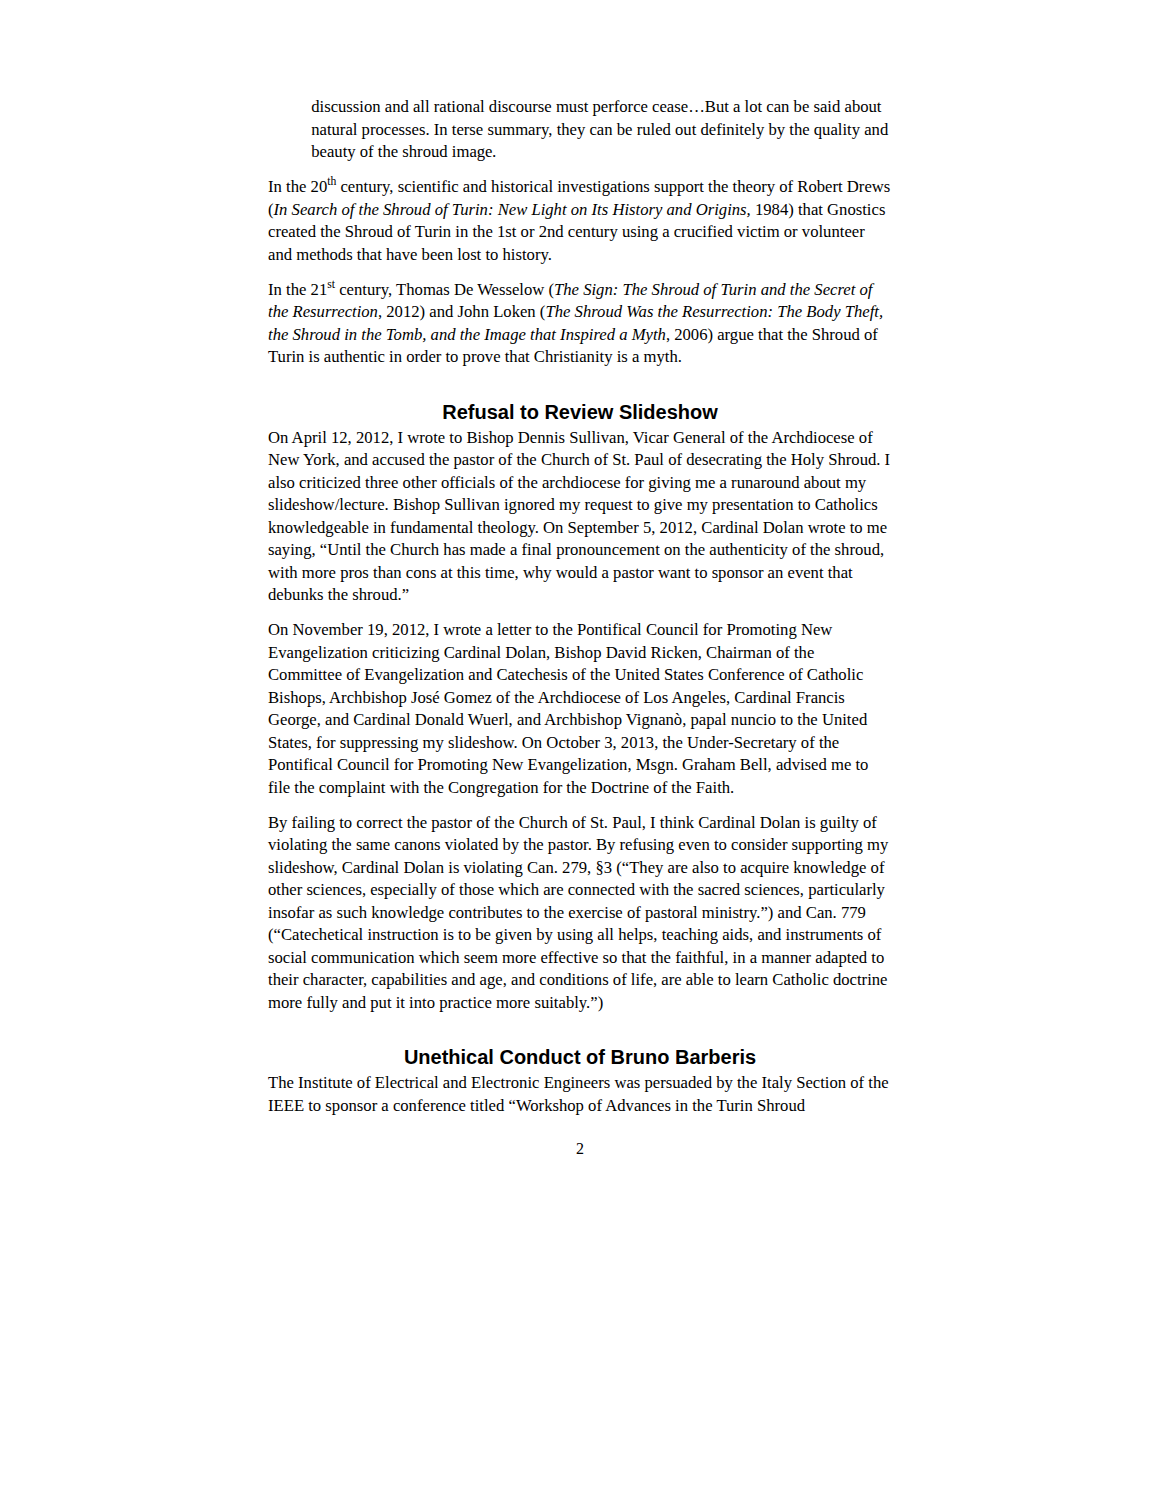discussion and all rational discourse must perforce cease…But a lot can be said about natural processes. In terse summary, they can be ruled out definitely by the quality and beauty of the shroud image.
In the 20th century, scientific and historical investigations support the theory of Robert Drews (In Search of the Shroud of Turin: New Light on Its History and Origins, 1984) that Gnostics created the Shroud of Turin in the 1st or 2nd century using a crucified victim or volunteer and methods that have been lost to history.
In the 21st century, Thomas De Wesselow (The Sign: The Shroud of Turin and the Secret of the Resurrection, 2012) and John Loken (The Shroud Was the Resurrection: The Body Theft, the Shroud in the Tomb, and the Image that Inspired a Myth, 2006) argue that the Shroud of Turin is authentic in order to prove that Christianity is a myth.
Refusal to Review Slideshow
On April 12, 2012, I wrote to Bishop Dennis Sullivan, Vicar General of the Archdiocese of New York, and accused the pastor of the Church of St. Paul of desecrating the Holy Shroud. I also criticized three other officials of the archdiocese for giving me a runaround about my slideshow/lecture. Bishop Sullivan ignored my request to give my presentation to Catholics knowledgeable in fundamental theology. On September 5, 2012, Cardinal Dolan wrote to me saying, “Until the Church has made a final pronouncement on the authenticity of the shroud, with more pros than cons at this time, why would a pastor want to sponsor an event that debunks the shroud.”
On November 19, 2012, I wrote a letter to the Pontifical Council for Promoting New Evangelization criticizing Cardinal Dolan, Bishop David Ricken, Chairman of the Committee of Evangelization and Catechesis of the United States Conference of Catholic Bishops, Archbishop José Gomez of the Archdiocese of Los Angeles, Cardinal Francis George, and Cardinal Donald Wuerl, and Archbishop Vignanò, papal nuncio to the United States, for suppressing my slideshow. On October 3, 2013, the Under-Secretary of the Pontifical Council for Promoting New Evangelization, Msgn. Graham Bell, advised me to file the complaint with the Congregation for the Doctrine of the Faith.
By failing to correct the pastor of the Church of St. Paul, I think Cardinal Dolan is guilty of violating the same canons violated by the pastor. By refusing even to consider supporting my slideshow, Cardinal Dolan is violating Can. 279, §3 (“They are also to acquire knowledge of other sciences, especially of those which are connected with the sacred sciences, particularly insofar as such knowledge contributes to the exercise of pastoral ministry.”) and Can. 779 (“Catechetical instruction is to be given by using all helps, teaching aids, and instruments of social communication which seem more effective so that the faithful, in a manner adapted to their character, capabilities and age, and conditions of life, are able to learn Catholic doctrine more fully and put it into practice more suitably.”)
Unethical Conduct of Bruno Barberis
The Institute of Electrical and Electronic Engineers was persuaded by the Italy Section of the IEEE to sponsor a conference titled “Workshop of Advances in the Turin Shroud
2